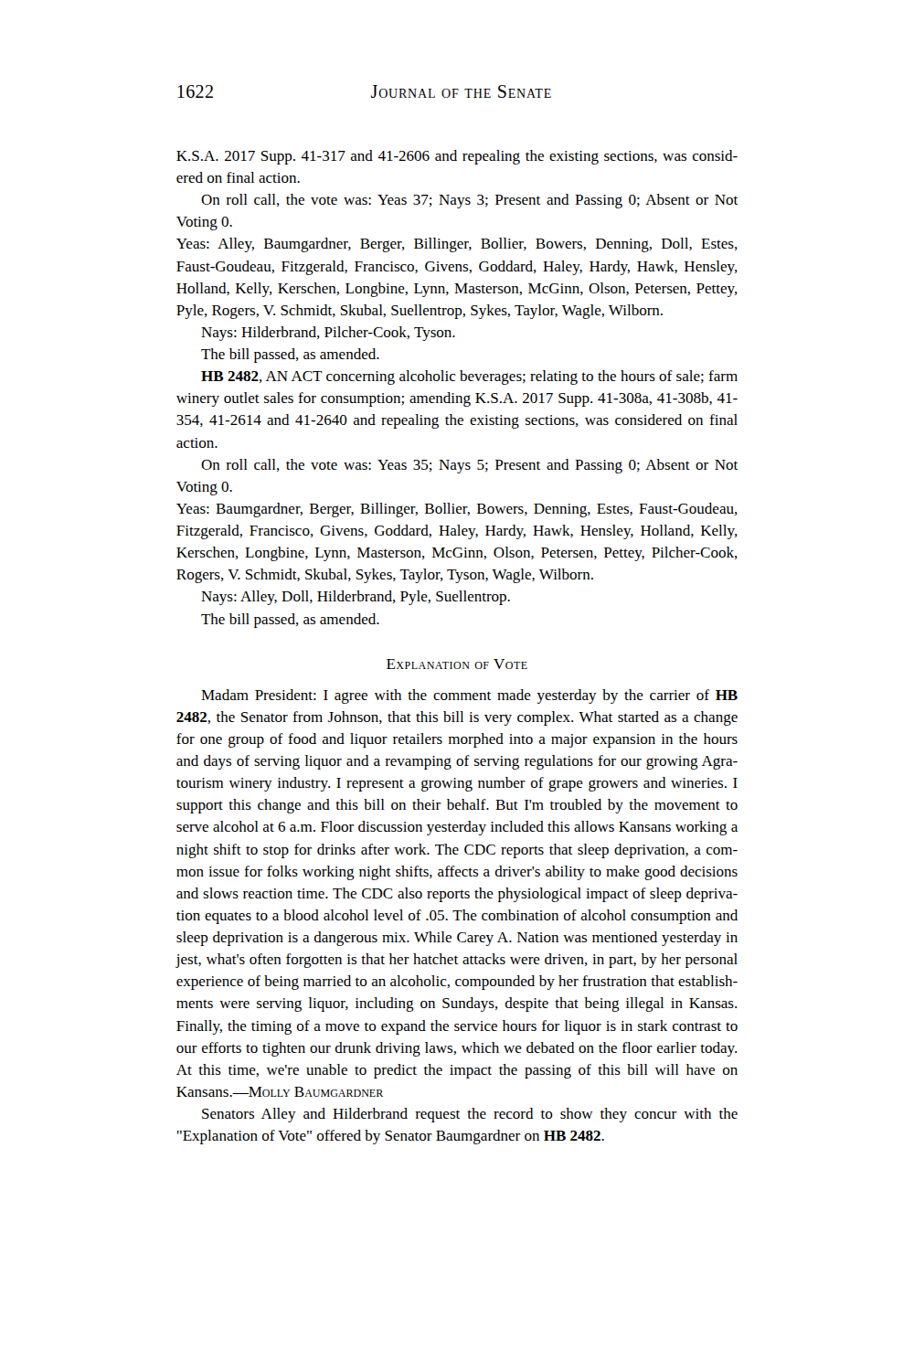1622
Journal of the Senate
K.S.A. 2017 Supp. 41-317 and 41-2606 and repealing the existing sections, was considered on final action.
On roll call, the vote was: Yeas 37; Nays 3; Present and Passing 0; Absent or Not Voting 0.
Yeas: Alley, Baumgardner, Berger, Billinger, Bollier, Bowers, Denning, Doll, Estes, Faust-Goudeau, Fitzgerald, Francisco, Givens, Goddard, Haley, Hardy, Hawk, Hensley, Holland, Kelly, Kerschen, Longbine, Lynn, Masterson, McGinn, Olson, Petersen, Pettey, Pyle, Rogers, V. Schmidt, Skubal, Suellentrop, Sykes, Taylor, Wagle, Wilborn.
Nays: Hilderbrand, Pilcher-Cook, Tyson.
The bill passed, as amended.
HB 2482, AN ACT concerning alcoholic beverages; relating to the hours of sale; farm winery outlet sales for consumption; amending K.S.A. 2017 Supp. 41-308a, 41-308b, 41-354, 41-2614 and 41-2640 and repealing the existing sections, was considered on final action.
On roll call, the vote was: Yeas 35; Nays 5; Present and Passing 0; Absent or Not Voting 0.
Yeas: Baumgardner, Berger, Billinger, Bollier, Bowers, Denning, Estes, Faust-Goudeau, Fitzgerald, Francisco, Givens, Goddard, Haley, Hardy, Hawk, Hensley, Holland, Kelly, Kerschen, Longbine, Lynn, Masterson, McGinn, Olson, Petersen, Pettey, Pilcher-Cook, Rogers, V. Schmidt, Skubal, Sykes, Taylor, Tyson, Wagle, Wilborn.
Nays: Alley, Doll, Hilderbrand, Pyle, Suellentrop.
The bill passed, as amended.
Explanation of Vote
Madam President: I agree with the comment made yesterday by the carrier of HB 2482, the Senator from Johnson, that this bill is very complex. What started as a change for one group of food and liquor retailers morphed into a major expansion in the hours and days of serving liquor and a revamping of serving regulations for our growing Agra-tourism winery industry. I represent a growing number of grape growers and wineries. I support this change and this bill on their behalf. But I'm troubled by the movement to serve alcohol at 6 a.m. Floor discussion yesterday included this allows Kansans working a night shift to stop for drinks after work. The CDC reports that sleep deprivation, a common issue for folks working night shifts, affects a driver's ability to make good decisions and slows reaction time. The CDC also reports the physiological impact of sleep deprivation equates to a blood alcohol level of .05. The combination of alcohol consumption and sleep deprivation is a dangerous mix. While Carey A. Nation was mentioned yesterday in jest, what's often forgotten is that her hatchet attacks were driven, in part, by her personal experience of being married to an alcoholic, compounded by her frustration that establishments were serving liquor, including on Sundays, despite that being illegal in Kansas. Finally, the timing of a move to expand the service hours for liquor is in stark contrast to our efforts to tighten our drunk driving laws, which we debated on the floor earlier today. At this time, we're unable to predict the impact the passing of this bill will have on Kansans.—Molly Baumgardner
Senators Alley and Hilderbrand request the record to show they concur with the "Explanation of Vote" offered by Senator Baumgardner on HB 2482.